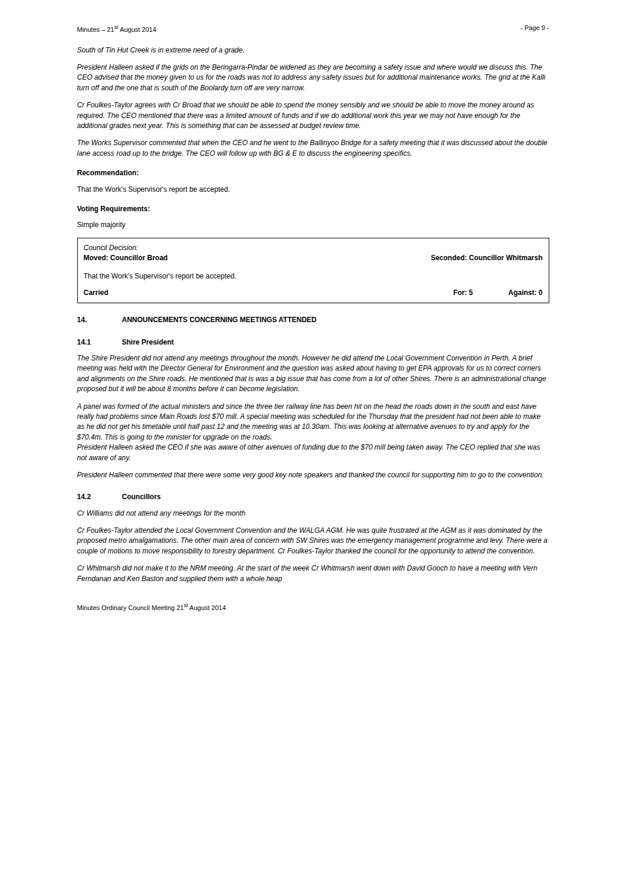Minutes – 21st August 2014 - Page 9 -
South of Tin Hut Creek is in extreme need of a grade.
President Halleen asked if the grids on the Beringarra-Pindar be widened as they are becoming a safety issue and where would we discuss this. The CEO advised that the money given to us for the roads was not to address any safety issues but for additional maintenance works. The grid at the Kalli turn off and the one that is south of the Boolardy turn off are very narrow.
Cr Foulkes-Taylor agrees with Cr Broad that we should be able to spend the money sensibly and we should be able to move the money around as required. The CEO mentioned that there was a limited amount of funds and if we do additional work this year we may not have enough for the additional grades next year. This is something that can be assessed at budget review time.
The Works Supervisor commented that when the CEO and he went to the Ballinyoo Bridge for a safety meeting that it was discussed about the double lane access road up to the bridge. The CEO will follow up with BG & E to discuss the engineering specifics.
Recommendation:
That the Work's Supervisor's report be accepted.
Voting Requirements:
Simple majority
Council Decision:
Moved: Councillor Broad
Seconded: Councillor Whitmarsh
That the Work's Supervisor's report be accepted.
Carried For: 5 Against: 0
14. ANNOUNCEMENTS CONCERNING MEETINGS ATTENDED
14.1 Shire President
The Shire President did not attend any meetings throughout the month. However he did attend the Local Government Convention in Perth. A brief meeting was held with the Director General for Environment and the question was asked about having to get EPA approvals for us to correct corners and alignments on the Shire roads. He mentioned that is was a big issue that has come from a lot of other Shires. There is an administrational change proposed but it will be about 8 months before it can become legislation.
A panel was formed of the actual ministers and since the three tier railway line has been hit on the head the roads down in the south and east have really had problems since Main Roads lost $70 mill. A special meeting was scheduled for the Thursday that the president had not been able to make as he did not get his timetable until half past 12 and the meeting was at 10.30am. This was looking at alternative avenues to try and apply for the $70.4m. This is going to the minister for upgrade on the roads.
President Halleen asked the CEO if she was aware of other avenues of funding due to the $70 mill being taken away. The CEO replied that she was not aware of any.
President Halleen commented that there were some very good key note speakers and thanked the council for supporting him to go to the convention.
14.2 Councillors
Cr Williams did not attend any meetings for the month
Cr Foulkes-Taylor attended the Local Government Convention and the WALGA AGM. He was quite frustrated at the AGM as it was dominated by the proposed metro amalgamations. The other main area of concern with SW Shires was the emergency management programme and levy. There were a couple of motions to move responsibility to forestry department. Cr Foulkes-Taylor thanked the council for the opportunity to attend the convention.
Cr Whitmarsh did not make it to the NRM meeting. At the start of the week Cr Whitmarsh went down with David Gooch to have a meeting with Vern Ferndanan and Ken Baston and supplied them with a whole heap
Minutes Ordinary Council Meeting 21st August 2014